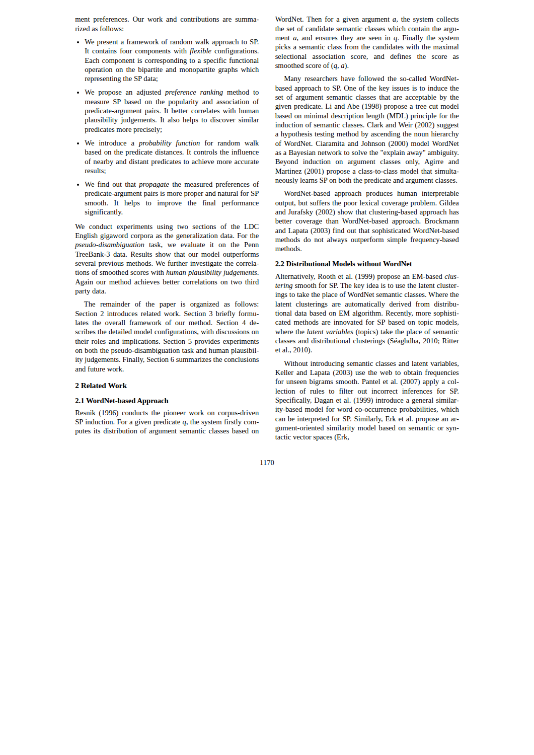ment preferences. Our work and contributions are summarized as follows:
We present a framework of random walk approach to SP. It contains four components with flexible configurations. Each component is corresponding to a specific functional operation on the bipartite and monopartite graphs which representing the SP data;
We propose an adjusted preference ranking method to measure SP based on the popularity and association of predicate-argument pairs. It better correlates with human plausibility judgements. It also helps to discover similar predicates more precisely;
We introduce a probability function for random walk based on the predicate distances. It controls the influence of nearby and distant predicates to achieve more accurate results;
We find out that propagate the measured preferences of predicate-argument pairs is more proper and natural for SP smooth. It helps to improve the final performance significantly.
We conduct experiments using two sections of the LDC English gigaword corpora as the generalization data. For the pseudo-disambiguation task, we evaluate it on the Penn TreeBank-3 data. Results show that our model outperforms several previous methods. We further investigate the correlations of smoothed scores with human plausibility judgements. Again our method achieves better correlations on two third party data.
The remainder of the paper is organized as follows: Section 2 introduces related work. Section 3 briefly formulates the overall framework of our method. Section 4 describes the detailed model configurations, with discussions on their roles and implications. Section 5 provides experiments on both the pseudo-disambiguation task and human plausibility judgements. Finally, Section 6 summarizes the conclusions and future work.
2 Related Work
2.1 WordNet-based Approach
Resnik (1996) conducts the pioneer work on corpus-driven SP induction. For a given predicate q, the system firstly computes its distribution of argument semantic classes based on WordNet. Then for a given argument a, the system collects the set of candidate semantic classes which contain the argument a, and ensures they are seen in q. Finally the system picks a semantic class from the candidates with the maximal selectional association score, and defines the score as smoothed score of (q, a).
Many researchers have followed the so-called WordNet-based approach to SP. One of the key issues is to induce the set of argument semantic classes that are acceptable by the given predicate. Li and Abe (1998) propose a tree cut model based on minimal description length (MDL) principle for the induction of semantic classes. Clark and Weir (2002) suggest a hypothesis testing method by ascending the noun hierarchy of WordNet. Ciaramita and Johnson (2000) model WordNet as a Bayesian network to solve the "explain away" ambiguity. Beyond induction on argument classes only, Agirre and Martinez (2001) propose a class-to-class model that simultaneously learns SP on both the predicate and argument classes.
WordNet-based approach produces human interpretable output, but suffers the poor lexical coverage problem. Gildea and Jurafsky (2002) show that clustering-based approach has better coverage than WordNet-based approach. Brockmann and Lapata (2003) find out that sophisticated WordNet-based methods do not always outperform simple frequency-based methods.
2.2 Distributional Models without WordNet
Alternatively, Rooth et al. (1999) propose an EM-based clustering smooth for SP. The key idea is to use the latent clusterings to take the place of WordNet semantic classes. Where the latent clusterings are automatically derived from distributional data based on EM algorithm. Recently, more sophisticated methods are innovated for SP based on topic models, where the latent variables (topics) take the place of semantic classes and distributional clusterings (Séaghdha, 2010; Ritter et al., 2010).
Without introducing semantic classes and latent variables, Keller and Lapata (2003) use the web to obtain frequencies for unseen bigrams smooth. Pantel et al. (2007) apply a collection of rules to filter out incorrect inferences for SP. Specifically, Dagan et al. (1999) introduce a general similarity-based model for word co-occurrence probabilities, which can be interpreted for SP. Similarly, Erk et al. propose an argument-oriented similarity model based on semantic or syntactic vector spaces (Erk,
1170